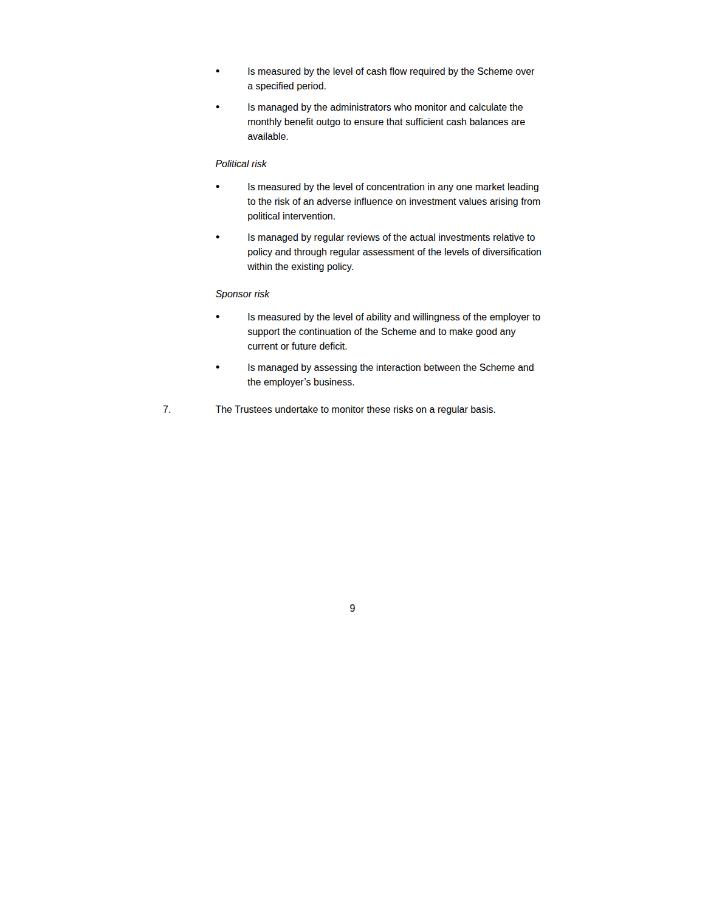Is measured by the level of cash flow required by the Scheme over a specified period.
Is managed by the administrators who monitor and calculate the monthly benefit outgo to ensure that sufficient cash balances are available.
Political risk
Is measured by the level of concentration in any one market leading to the risk of an adverse influence on investment values arising from political intervention.
Is managed by regular reviews of the actual investments relative to policy and through regular assessment of the levels of diversification within the existing policy.
Sponsor risk
Is measured by the level of ability and willingness of the employer to support the continuation of the Scheme and to make good any current or future deficit.
Is managed by assessing the interaction between the Scheme and the employer’s business.
7. The Trustees undertake to monitor these risks on a regular basis.
9